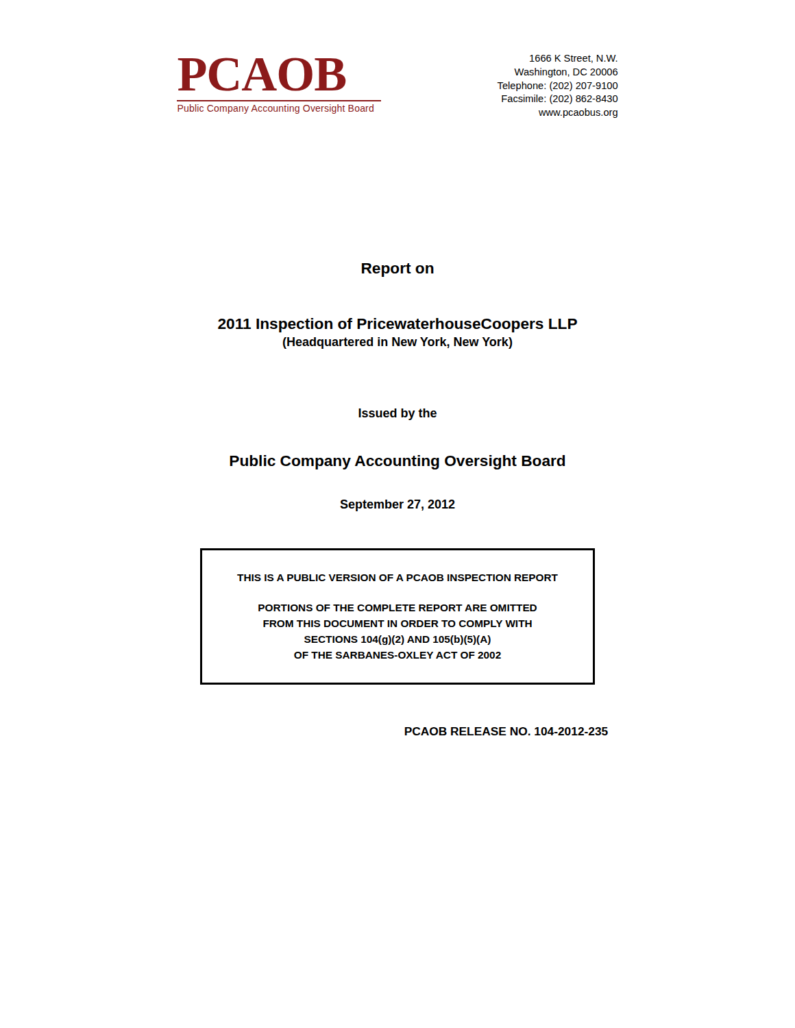PCAOB
Public Company Accounting Oversight Board
1666 K Street, N.W.
Washington, DC 20006
Telephone: (202) 207-9100
Facsimile: (202) 862-8430
www.pcaobus.org
Report on
2011 Inspection of PricewaterhouseCoopers LLP
(Headquartered in New York, New York)
Issued by the
Public Company Accounting Oversight Board
September 27, 2012
THIS IS A PUBLIC VERSION OF A PCAOB INSPECTION REPORT
PORTIONS OF THE COMPLETE REPORT ARE OMITTED
FROM THIS DOCUMENT IN ORDER TO COMPLY WITH
SECTIONS 104(g)(2) AND 105(b)(5)(A)
OF THE SARBANES-OXLEY ACT OF 2002
PCAOB RELEASE NO. 104-2012-235